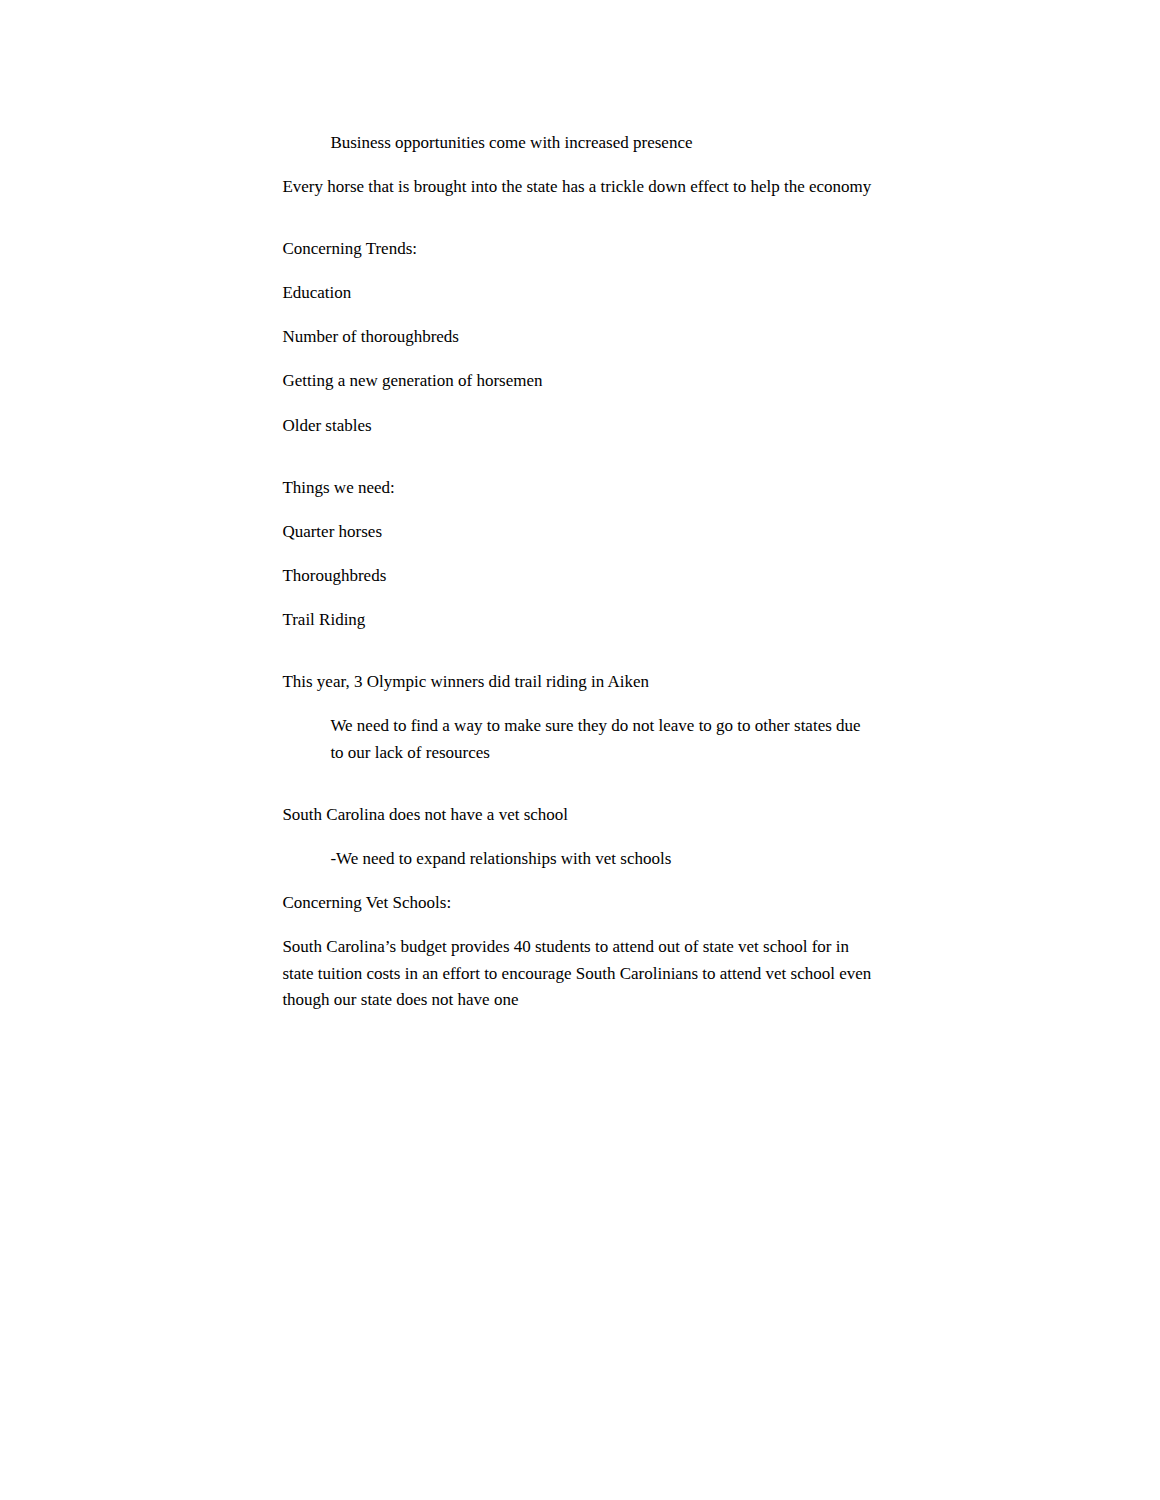Business opportunities come with increased presence
Every horse that is brought into the state has a trickle down effect to help the economy
Concerning Trends:
Education
Number of thoroughbreds
Getting a new generation of horsemen
Older stables
Things we need:
Quarter horses
Thoroughbreds
Trail Riding
This year, 3 Olympic winners did trail riding in Aiken
We need to find a way to make sure they do not leave to go to other states due to our lack of resources
South Carolina does not have a vet school
-We need to expand relationships with vet schools
Concerning Vet Schools:
South Carolina’s budget provides 40 students to attend out of state vet school for in state tuition costs in an effort to encourage South Carolinians to attend vet school even though our state does not have one